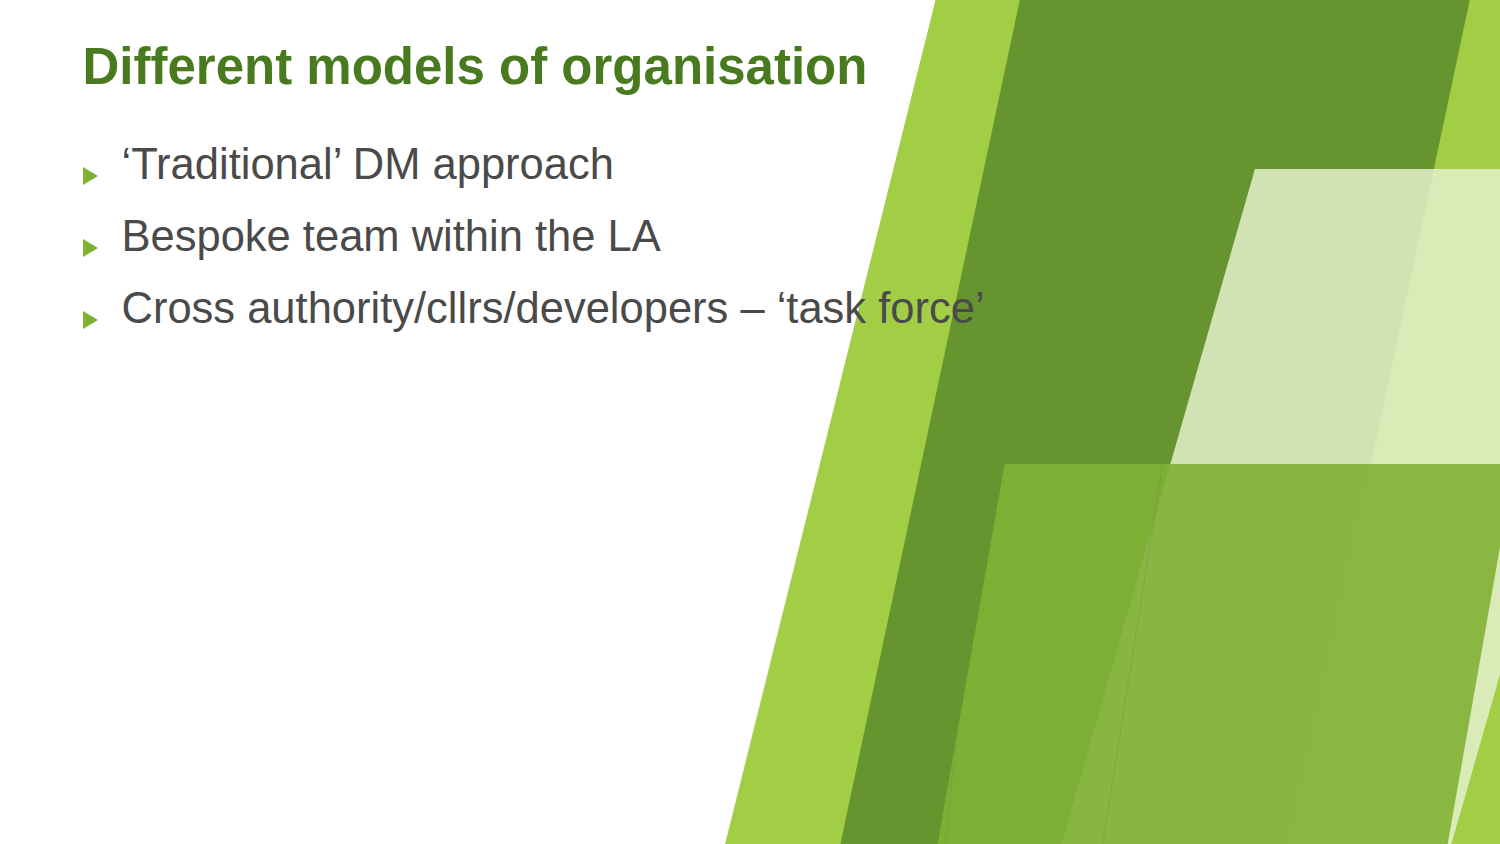Different models of organisation
‘Traditional’ DM approach
Bespoke team within the LA
Cross authority/cllrs/developers – ‘task force’